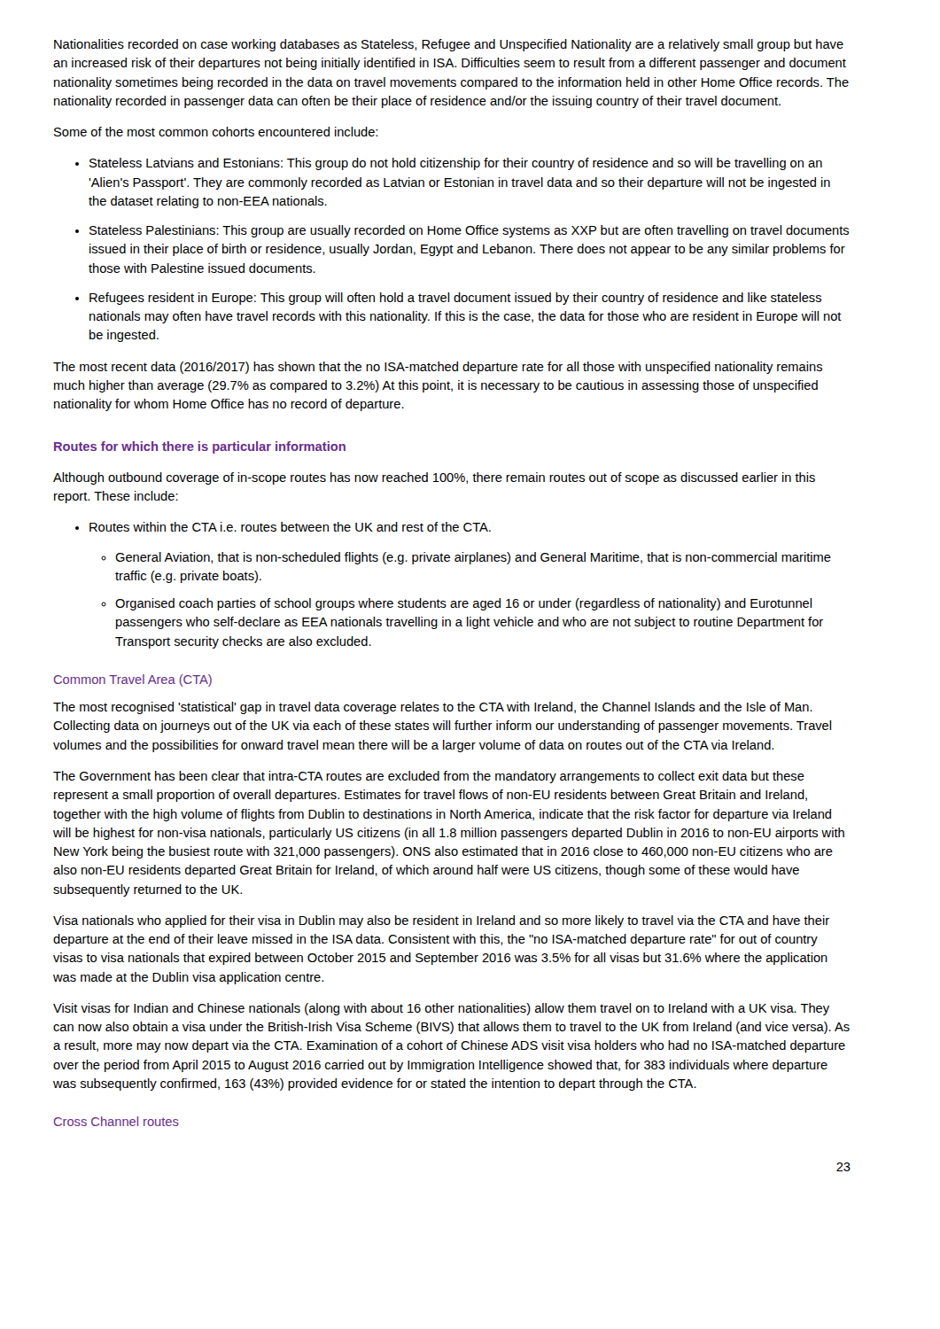Nationalities recorded on case working databases as Stateless, Refugee and Unspecified Nationality are a relatively small group but have an increased risk of their departures not being initially identified in ISA. Difficulties seem to result from a different passenger and document nationality sometimes being recorded in the data on travel movements compared to the information held in other Home Office records. The nationality recorded in passenger data can often be their place of residence and/or the issuing country of their travel document.
Some of the most common cohorts encountered include:
Stateless Latvians and Estonians: This group do not hold citizenship for their country of residence and so will be travelling on an 'Alien's Passport'. They are commonly recorded as Latvian or Estonian in travel data and so their departure will not be ingested in the dataset relating to non-EEA nationals.
Stateless Palestinians: This group are usually recorded on Home Office systems as XXP but are often travelling on travel documents issued in their place of birth or residence, usually Jordan, Egypt and Lebanon. There does not appear to be any similar problems for those with Palestine issued documents.
Refugees resident in Europe: This group will often hold a travel document issued by their country of residence and like stateless nationals may often have travel records with this nationality. If this is the case, the data for those who are resident in Europe will not be ingested.
The most recent data (2016/2017) has shown that the no ISA-matched departure rate for all those with unspecified nationality remains much higher than average (29.7% as compared to 3.2%) At this point, it is necessary to be cautious in assessing those of unspecified nationality for whom Home Office has no record of departure.
Routes for which there is particular information
Although outbound coverage of in-scope routes has now reached 100%, there remain routes out of scope as discussed earlier in this report. These include:
Routes within the CTA i.e. routes between the UK and rest of the CTA.
General Aviation, that is non-scheduled flights (e.g. private airplanes) and General Maritime, that is non-commercial maritime traffic (e.g. private boats).
Organised coach parties of school groups where students are aged 16 or under (regardless of nationality) and Eurotunnel passengers who self-declare as EEA nationals travelling in a light vehicle and who are not subject to routine Department for Transport security checks are also excluded.
Common Travel Area (CTA)
The most recognised 'statistical' gap in travel data coverage relates to the CTA with Ireland, the Channel Islands and the Isle of Man. Collecting data on journeys out of the UK via each of these states will further inform our understanding of passenger movements. Travel volumes and the possibilities for onward travel mean there will be a larger volume of data on routes out of the CTA via Ireland.
The Government has been clear that intra-CTA routes are excluded from the mandatory arrangements to collect exit data but these represent a small proportion of overall departures. Estimates for travel flows of non-EU residents between Great Britain and Ireland, together with the high volume of flights from Dublin to destinations in North America, indicate that the risk factor for departure via Ireland will be highest for non-visa nationals, particularly US citizens (in all 1.8 million passengers departed Dublin in 2016 to non-EU airports with New York being the busiest route with 321,000 passengers). ONS also estimated that in 2016 close to 460,000 non-EU citizens who are also non-EU residents departed Great Britain for Ireland, of which around half were US citizens, though some of these would have subsequently returned to the UK.
Visa nationals who applied for their visa in Dublin may also be resident in Ireland and so more likely to travel via the CTA and have their departure at the end of their leave missed in the ISA data. Consistent with this, the "no ISA-matched departure rate" for out of country visas to visa nationals that expired between October 2015 and September 2016 was 3.5% for all visas but 31.6% where the application was made at the Dublin visa application centre.
Visit visas for Indian and Chinese nationals (along with about 16 other nationalities) allow them travel on to Ireland with a UK visa. They can now also obtain a visa under the British-Irish Visa Scheme (BIVS) that allows them to travel to the UK from Ireland (and vice versa). As a result, more may now depart via the CTA. Examination of a cohort of Chinese ADS visit visa holders who had no ISA-matched departure over the period from April 2015 to August 2016 carried out by Immigration Intelligence showed that, for 383 individuals where departure was subsequently confirmed, 163 (43%) provided evidence for or stated the intention to depart through the CTA.
Cross Channel routes
23